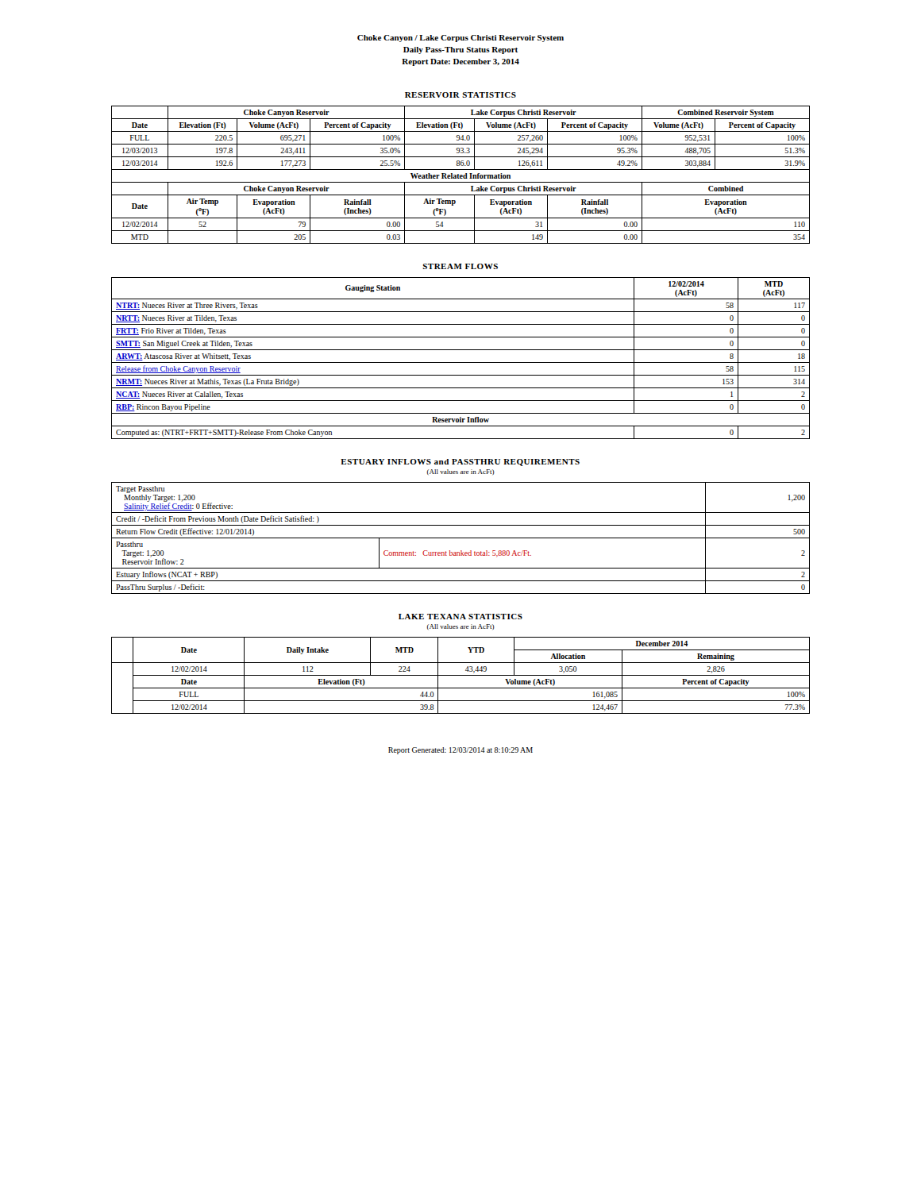Choke Canyon / Lake Corpus Christi Reservoir System
Daily Pass-Thru Status Report
Report Date: December 3, 2014
RESERVOIR STATISTICS
| | Choke Canyon Reservoir | Lake Corpus Christi Reservoir | Combined Reservoir System |
| --- | --- | --- | --- |
| Date | Elevation (Ft) | Volume (AcFt) | Percent of Capacity | Elevation (Ft) | Volume (AcFt) | Percent of Capacity | Volume (AcFt) | Percent of Capacity |
| FULL | 220.5 | 695,271 | 100% | 94.0 | 257,260 | 100% | 952,531 | 100% |
| 12/03/2013 | 197.8 | 243,411 | 35.0% | 93.3 | 245,294 | 95.3% | 488,705 | 51.3% |
| 12/03/2014 | 192.6 | 177,273 | 25.5% | 86.0 | 126,611 | 49.2% | 303,884 | 31.9% |
| Weather Related Information |
| | Choke Canyon Reservoir | Lake Corpus Christi Reservoir | Combined |
| Date | Air Temp ( o F) | Evaporation (AcFt) | Rainfall (Inches) | Air Temp ( o F) | Evaporation (AcFt) | Rainfall (Inches) | Evaporation (AcFt) |
| 12/02/2014 | 52 | 79 | 0.00 | 54 | 31 | 0.00 | 110 |
| MTD | | 205 | 0.03 | | 149 | 0.00 | 354 |
STREAM FLOWS
| Gauging Station | 12/02/2014 (AcFt) | MTD (AcFt) |
| --- | --- | --- |
| NTRT: Nueces River at Three Rivers, Texas | 58 | 117 |
| NRTT: Nueces River at Tilden, Texas | 0 | 0 |
| FRTT: Frio River at Tilden, Texas | 0 | 0 |
| SMTT: San Miguel Creek at Tilden, Texas | 0 | 0 |
| ARWT: Atascosa River at Whitsett, Texas | 8 | 18 |
| Release from Choke Canyon Reservoir | 58 | 115 |
| NRMT: Nueces River at Mathis, Texas (La Fruta Bridge) | 153 | 314 |
| NCAT: Nueces River at Calallen, Texas | 1 | 2 |
| RBP: Rincon Bayou Pipeline | 0 | 0 |
| Reservoir Inflow |
| Computed as: (NTRT+FRTT+SMTT)-Release From Choke Canyon | 0 | 2 |
ESTUARY INFLOWS and PASSTHRU REQUIREMENTS
(All values are in AcFt)
| Target Passthru Monthly Target: 1,200 Salinity Relief Credit : 0 Effective: | 1,200 |
| Credit / -Deficit From Previous Month (Date Deficit Satisfied: ) | |
| Return Flow Credit (Effective: 12/01/2014) | 500 |
| / Passthru Target: 1,200 Reservoir Inflow: 2 / Comment: Current banked total: 5,880 Ac/Ft. / | 2 |
| Estuary Inflows (NCAT + RBP) | 2 |
| PassThru Surplus / -Deficit: | 0 |
LAKE TEXANA STATISTICS
(All values are in AcFt)
| | Date | Daily Intake | MTD | YTD | December 2014 |
| --- | --- | --- | --- | --- | --- |
| Allocation | Remaining |
| | 12/02/2014 | 112 | 224 | 43,449 | 3,050 | 2,826 |
| | Date | Elevation (Ft) | Volume (AcFt) | Percent of Capacity |
| | FULL | 44.0 | 161,085 | 100% |
| | 12/02/2014 | 39.8 | 124,467 | 77.3% |
Report Generated: 12/03/2014 at 8:10:29 AM